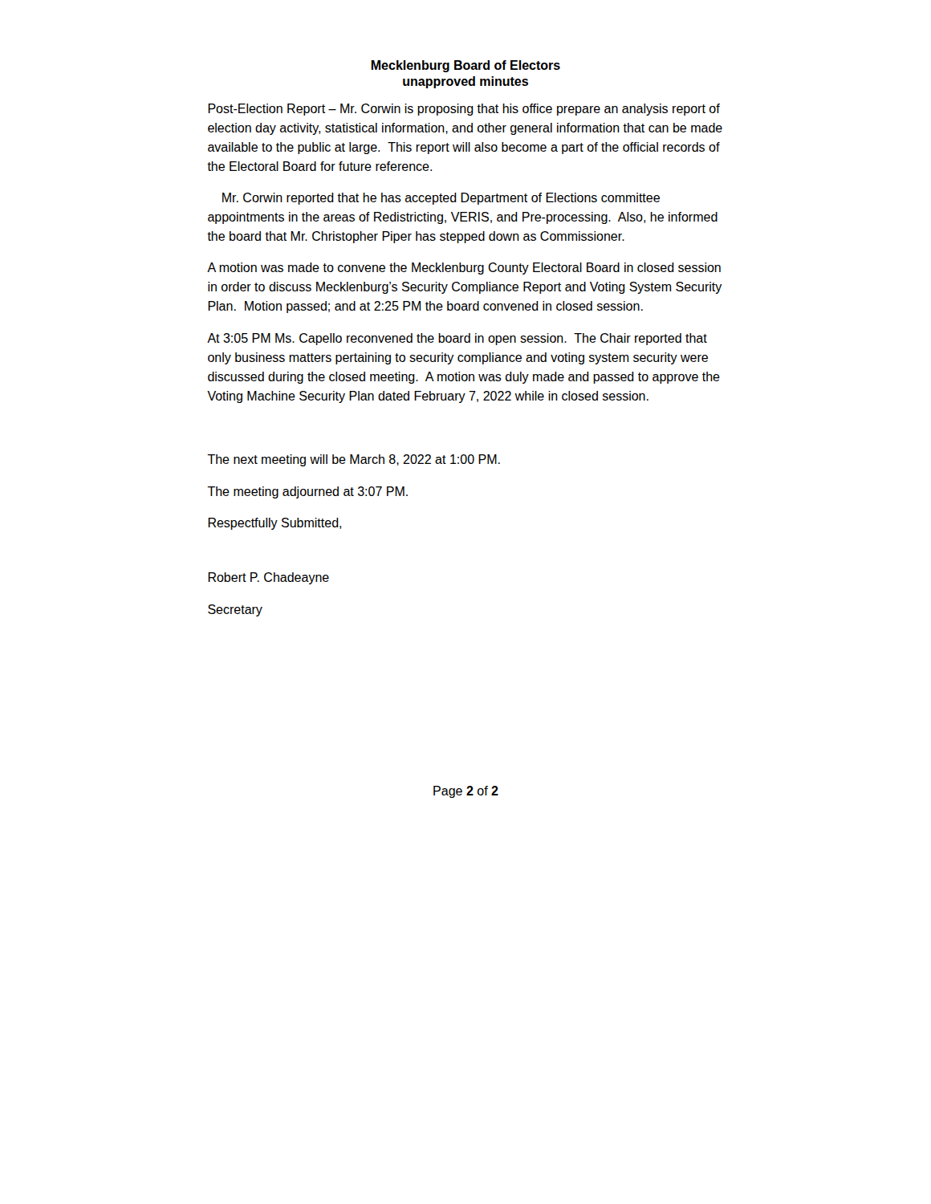Mecklenburg Board of Electors unapproved minutes
Post-Election Report – Mr. Corwin is proposing that his office prepare an analysis report of election day activity, statistical information, and other general information that can be made available to the public at large. This report will also become a part of the official records of the Electoral Board for future reference.
Mr. Corwin reported that he has accepted Department of Elections committee appointments in the areas of Redistricting, VERIS, and Pre-processing. Also, he informed the board that Mr. Christopher Piper has stepped down as Commissioner.
A motion was made to convene the Mecklenburg County Electoral Board in closed session in order to discuss Mecklenburg’s Security Compliance Report and Voting System Security Plan. Motion passed; and at 2:25 PM the board convened in closed session.
At 3:05 PM Ms. Capello reconvened the board in open session. The Chair reported that only business matters pertaining to security compliance and voting system security were discussed during the closed meeting. A motion was duly made and passed to approve the Voting Machine Security Plan dated February 7, 2022 while in closed session.
The next meeting will be March 8, 2022 at 1:00 PM.
The meeting adjourned at 3:07 PM.
Respectfully Submitted,
Robert P. Chadeayne
Secretary
Page 2 of 2